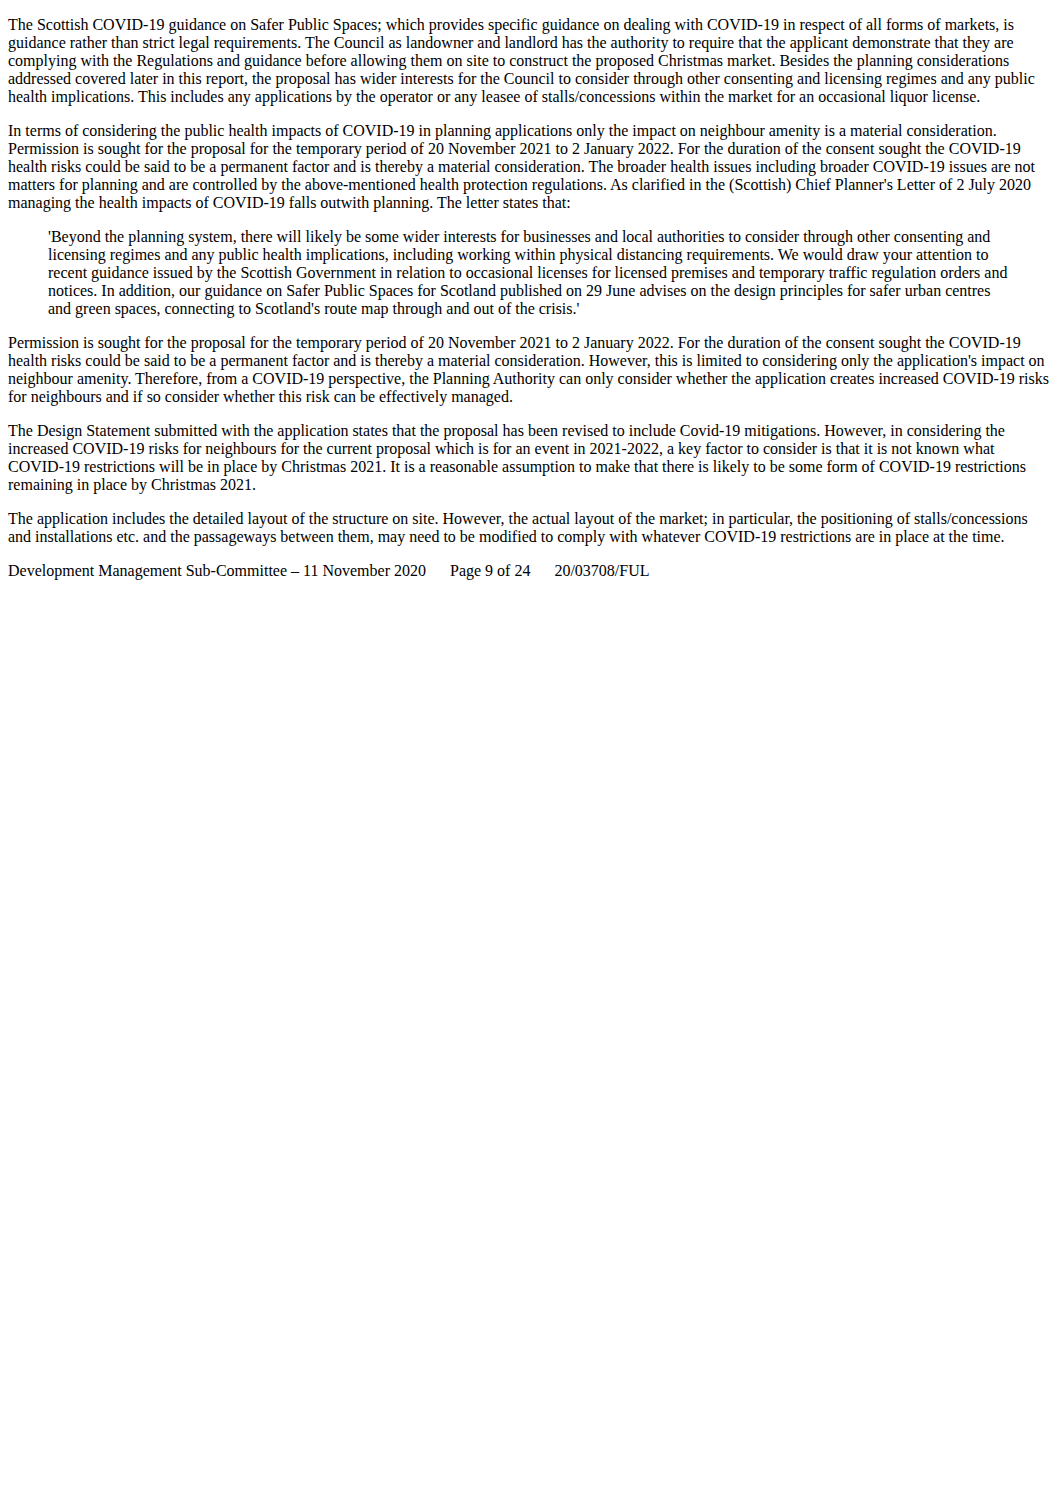The Scottish COVID-19 guidance on Safer Public Spaces; which provides specific guidance on dealing with COVID-19 in respect of all forms of markets, is guidance rather than strict legal requirements. The Council as landowner and landlord has the authority to require that the applicant demonstrate that they are complying with the Regulations and guidance before allowing them on site to construct the proposed Christmas market. Besides the planning considerations addressed covered later in this report, the proposal has wider interests for the Council to consider through other consenting and licensing regimes and any public health implications. This includes any applications by the operator or any leasee of stalls/concessions within the market for an occasional liquor license.
In terms of considering the public health impacts of COVID-19 in planning applications only the impact on neighbour amenity is a material consideration. Permission is sought for the proposal for the temporary period of 20 November 2021 to 2 January 2022. For the duration of the consent sought the COVID-19 health risks could be said to be a permanent factor and is thereby a material consideration. The broader health issues including broader COVID-19 issues are not matters for planning and are controlled by the above-mentioned health protection regulations. As clarified in the (Scottish) Chief Planner's Letter of 2 July 2020 managing the health impacts of COVID-19 falls outwith planning. The letter states that:
'Beyond the planning system, there will likely be some wider interests for businesses and local authorities to consider through other consenting and licensing regimes and any public health implications, including working within physical distancing requirements. We would draw your attention to recent guidance issued by the Scottish Government in relation to occasional licenses for licensed premises and temporary traffic regulation orders and notices. In addition, our guidance on Safer Public Spaces for Scotland published on 29 June advises on the design principles for safer urban centres and green spaces, connecting to Scotland's route map through and out of the crisis.'
Permission is sought for the proposal for the temporary period of 20 November 2021 to 2 January 2022. For the duration of the consent sought the COVID-19 health risks could be said to be a permanent factor and is thereby a material consideration. However, this is limited to considering only the application's impact on neighbour amenity. Therefore, from a COVID-19 perspective, the Planning Authority can only consider whether the application creates increased COVID-19 risks for neighbours and if so consider whether this risk can be effectively managed.
The Design Statement submitted with the application states that the proposal has been revised to include Covid-19 mitigations. However, in considering the increased COVID-19 risks for neighbours for the current proposal which is for an event in 2021-2022, a key factor to consider is that it is not known what COVID-19 restrictions will be in place by Christmas 2021. It is a reasonable assumption to make that there is likely to be some form of COVID-19 restrictions remaining in place by Christmas 2021.
The application includes the detailed layout of the structure on site. However, the actual layout of the market; in particular, the positioning of stalls/concessions and installations etc. and the passageways between them, may need to be modified to comply with whatever COVID-19 restrictions are in place at the time.
Development Management Sub-Committee – 11 November 2020 Page 9 of 24 20/03708/FUL